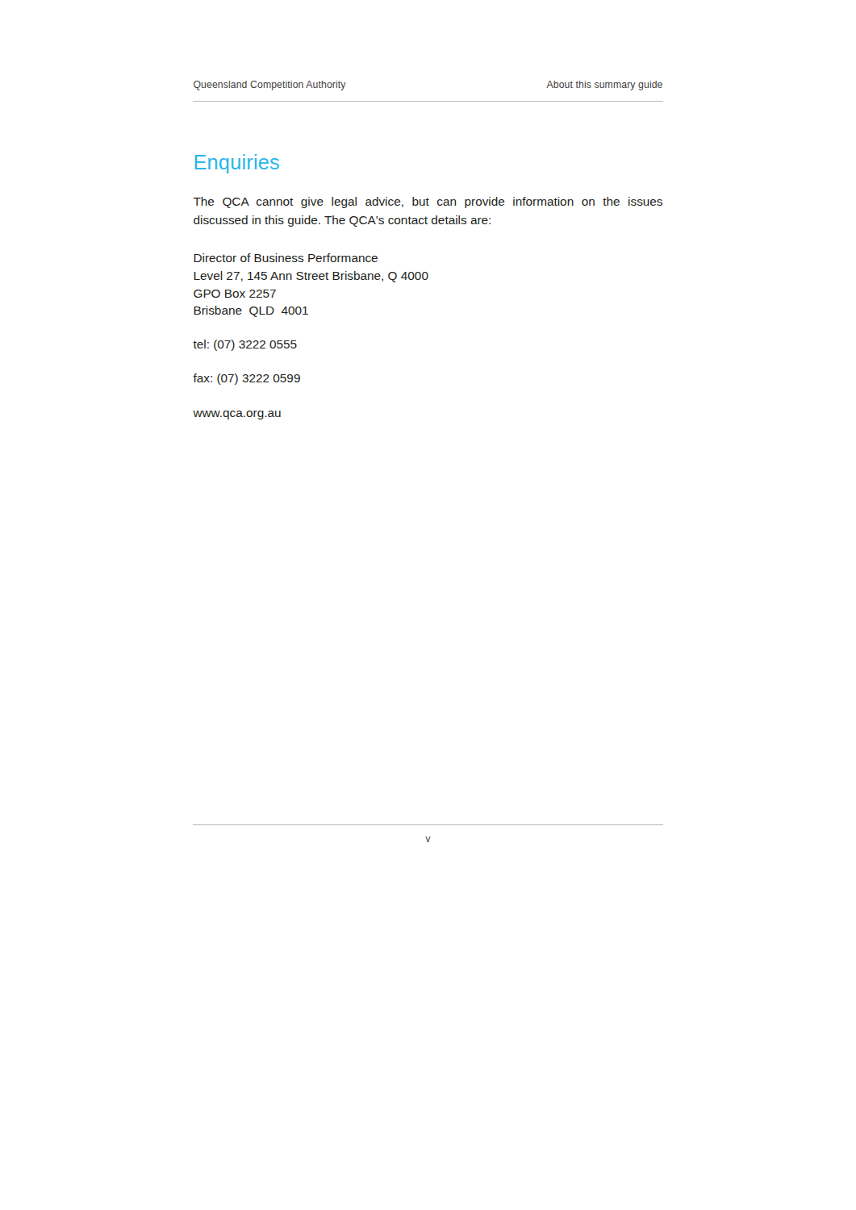Queensland Competition Authority
About this summary guide
Enquiries
The QCA cannot give legal advice, but can provide information on the issues discussed in this guide. The QCA's contact details are:
Director of Business Performance Level 27, 145 Ann Street Brisbane, Q 4000 GPO Box 2257 Brisbane QLD 4001
tel: (07) 3222 0555
fax: (07) 3222 0599
www.qca.org.au
v